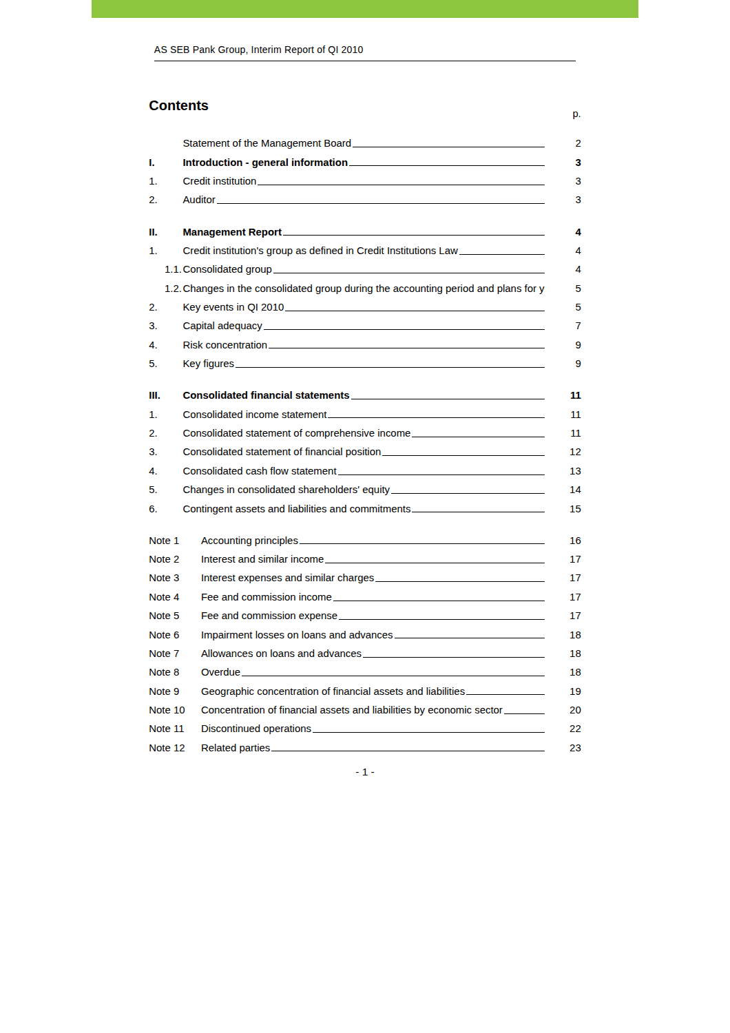AS SEB Pank Group, Interim Report of QI 2010
Contents
p.
| | Statement of the Management Board | 2 |
| I. | Introduction - general information | 3 |
| 1. | Credit institution | 3 |
| 2. | Auditor | 3 |
| II. | Management Report | 4 |
| 1. | Credit institution's group as defined in Credit Institutions Law | 4 |
| 1.1. | Consolidated group | 4 |
| 1.2. | Changes in the consolidated group during the accounting period and plans for year 2010 | 5 |
| 2. | Key events in QI 2010 | 5 |
| 3. | Capital adequacy | 7 |
| 4. | Risk concentration | 9 |
| 5. | Key figures | 9 |
| III. | Consolidated financial statements | 11 |
| 1. | Consolidated income statement | 11 |
| 2. | Consolidated statement of comprehensive income | 11 |
| 3. | Consolidated statement of financial position | 12 |
| 4. | Consolidated cash flow statement | 13 |
| 5. | Changes in consolidated shareholders' equity | 14 |
| 6. | Contingent assets and liabilities and commitments | 15 |
| Note 1 | Accounting principles | 16 |
| Note 2 | Interest and similar income | 17 |
| Note 3 | Interest expenses and similar charges | 17 |
| Note 4 | Fee and commission income | 17 |
| Note 5 | Fee and commission expense | 17 |
| Note 6 | Impairment losses on loans and advances | 18 |
| Note 7 | Allowances on loans and advances | 18 |
| Note 8 | Overdue | 18 |
| Note 9 | Geographic concentration of financial assets and liabilities | 19 |
| Note 10 | Concentration of financial assets and liabilities by economic sector | 20 |
| Note 11 | Discontinued operations | 22 |
| Note 12 | Related parties | 23 |
- 1 -